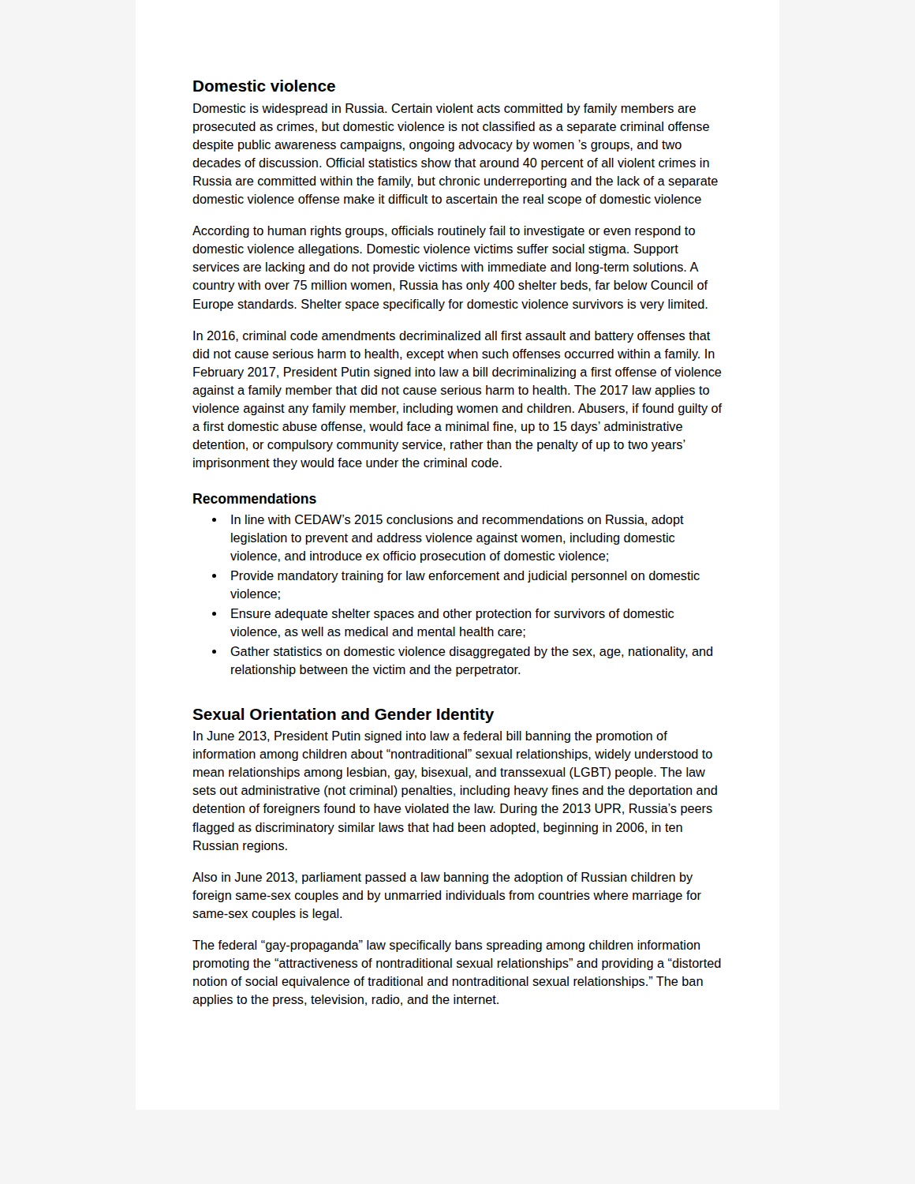Domestic violence
Domestic is widespread in Russia. Certain violent acts committed by family members are prosecuted as crimes, but domestic violence is not classified as a separate criminal offense despite public awareness campaigns, ongoing advocacy by women ’s groups, and two decades of discussion. Official statistics show that around 40 percent of all violent crimes in Russia are committed within the family, but chronic underreporting and the lack of a separate domestic violence offense make it difficult to ascertain the real scope of domestic violence
According to human rights groups, officials routinely fail to investigate or even respond to domestic violence allegations. Domestic violence victims suffer social stigma. Support services are lacking and do not provide victims with immediate and long-term solutions. A country with over 75 million women, Russia has only 400 shelter beds, far below Council of Europe standards. Shelter space specifically for domestic violence survivors is very limited.
In 2016, criminal code amendments decriminalized all first assault and battery offenses that did not cause serious harm to health, except when such offenses occurred within a family. In February 2017, President Putin signed into law a bill decriminalizing a first offense of violence against a family member that did not cause serious harm to health. The 2017 law applies to violence against any family member, including women and children. Abusers, if found guilty of a first domestic abuse offense, would face a minimal fine, up to 15 days’ administrative detention, or compulsory community service, rather than the penalty of up to two years’ imprisonment they would face under the criminal code.
Recommendations
In line with CEDAW’s 2015 conclusions and recommendations on Russia, adopt legislation to prevent and address violence against women, including domestic violence, and introduce ex officio prosecution of domestic violence;
Provide mandatory training for law enforcement and judicial personnel on domestic violence;
Ensure adequate shelter spaces and other protection for survivors of domestic violence, as well as medical and mental health care;
Gather statistics on domestic violence disaggregated by the sex, age, nationality, and relationship between the victim and the perpetrator.
Sexual Orientation and Gender Identity
In June 2013, President Putin signed into law a federal bill banning the promotion of information among children about “nontraditional” sexual relationships, widely understood to mean relationships among lesbian, gay, bisexual, and transsexual (LGBT) people. The law sets out administrative (not criminal) penalties, including heavy fines and the deportation and detention of foreigners found to have violated the law. During the 2013 UPR, Russia’s peers flagged as discriminatory similar laws that had been adopted, beginning in 2006, in ten Russian regions.
Also in June 2013, parliament passed a law banning the adoption of Russian children by foreign same-sex couples and by unmarried individuals from countries where marriage for same-sex couples is legal.
The federal “gay-propaganda” law specifically bans spreading among children information promoting the “attractiveness of nontraditional sexual relationships” and providing a “distorted notion of social equivalence of traditional and nontraditional sexual relationships.” The ban applies to the press, television, radio, and the internet.